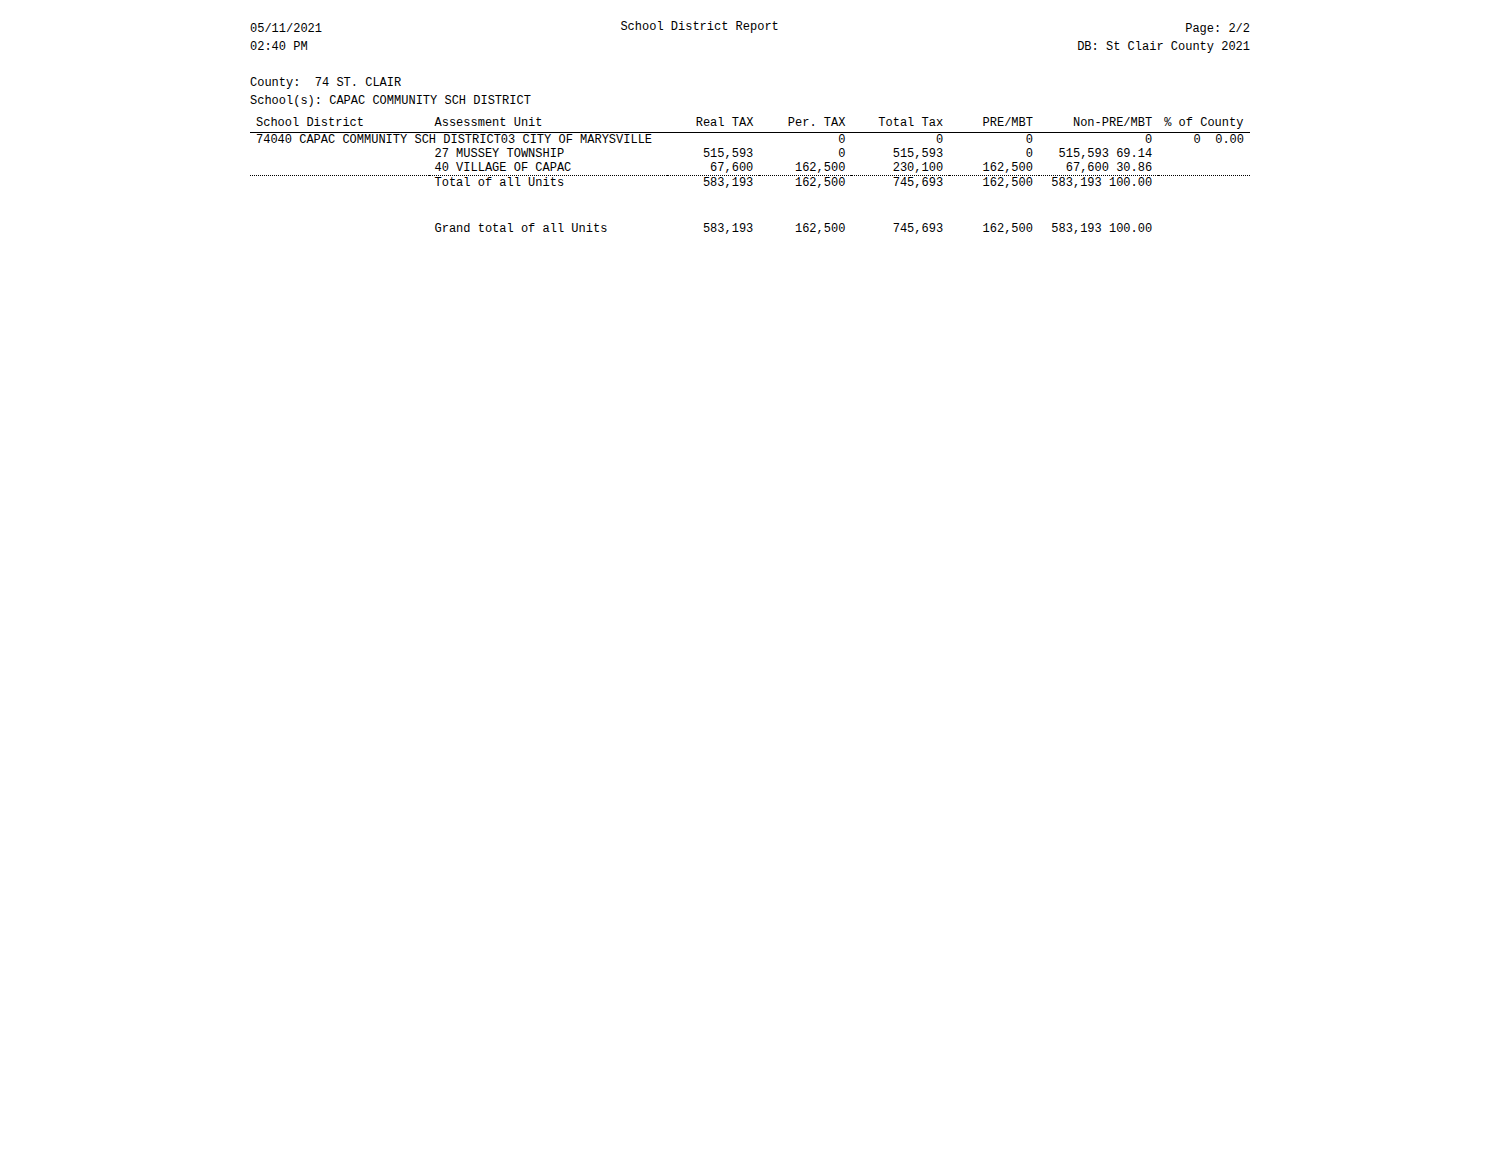05/11/2021
02:40 PM
School District Report
Page: 2/2
DB: St Clair County 2021
County: 74 ST. CLAIR
School(s): CAPAC COMMUNITY SCH DISTRICT
| School District | Assessment Unit | Real TAX | Per. TAX | Total Tax | PRE/MBT | Non-PRE/MBT | % of County |
| --- | --- | --- | --- | --- | --- | --- | --- |
| 74040 CAPAC COMMUNITY SCH DISTRICT03 CITY OF MARYSVILLE | | 0 | 0 | 0 | 0 | 0 0.00 |
| | 27 MUSSEY TOWNSHIP | 515,593 | 0 | 515,593 | 0 | 515,593 69.14 | |
| | 40 VILLAGE OF CAPAC | 67,600 | 162,500 | 230,100 | 162,500 | 67,600 30.86 | |
| | Total of all Units | 583,193 | 162,500 | 745,693 | 162,500 | 583,193 100.00 | |
| | Grand total of all Units | 583,193 | 162,500 | 745,693 | 162,500 | 583,193 100.00 | |